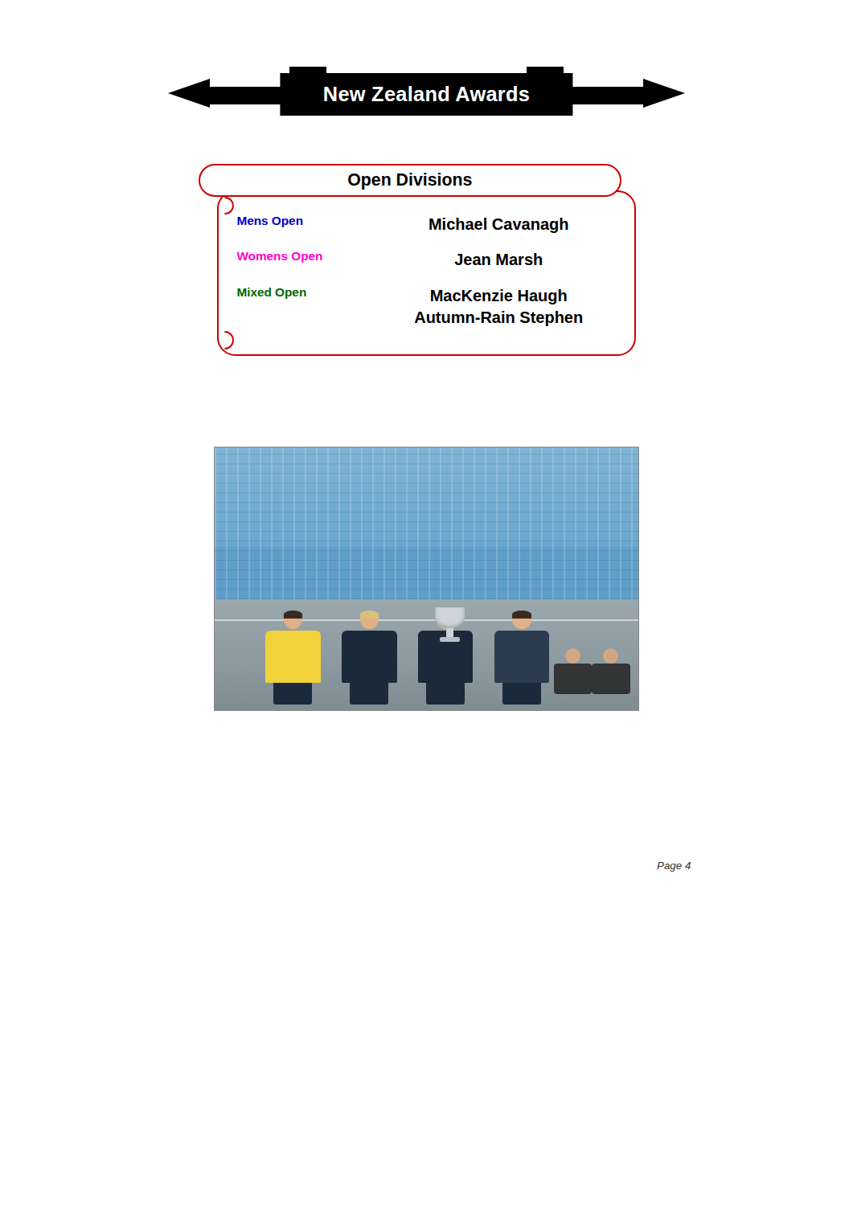New Zealand Awards
Open Divisions
| Mens Open | Michael Cavanagh |
| Womens Open | Jean Marsh |
| Mixed Open | MacKenzie Haugh Autumn-Rain Stephen |
Page 4